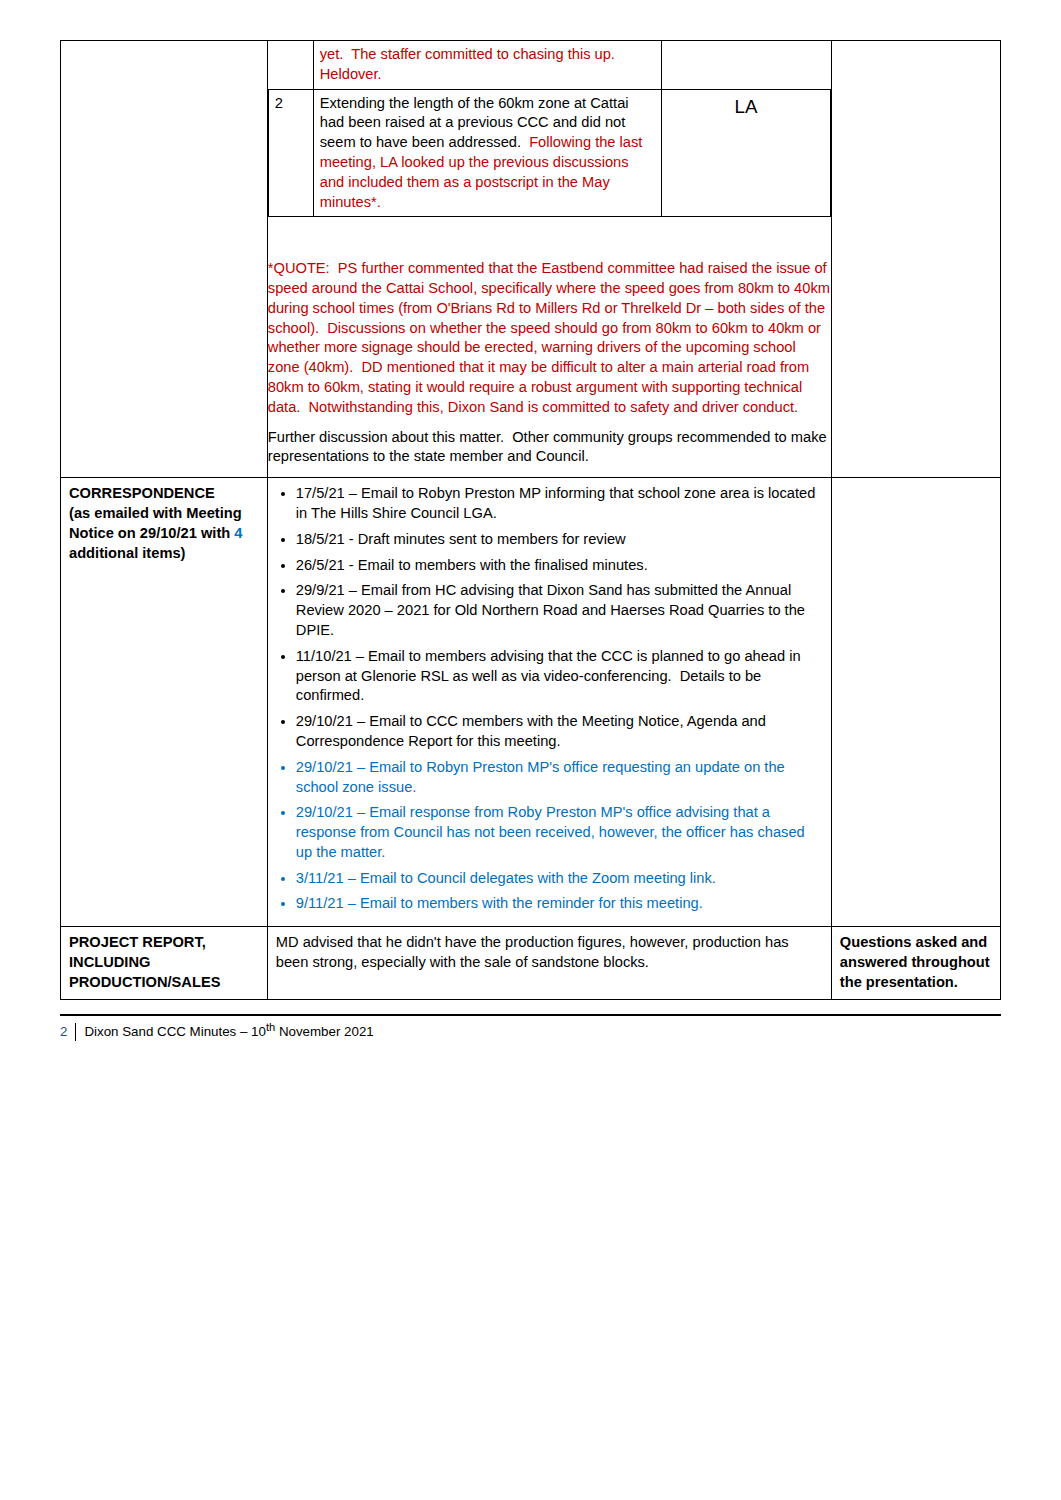| | / / yet. The staffer committed to chasing this up. Heldover. / / / 2 / Extending the length of the 60km zone at Cattai had been raised at a previous CCC and did not seem to have been addressed. Following the last meeting, LA looked up the previous discussions and included them as a postscript in the May minutes*. / LA / *QUOTE: PS further commented that the Eastbend committee had raised the issue of speed around the Cattai School, specifically where the speed goes from 80km to 40km during school times (from O'Brians Rd to Millers Rd or Threlkeld Dr – both sides of the school). Discussions on whether the speed should go from 80km to 60km to 40km or whether more signage should be erected, warning drivers of the upcoming school zone (40km). DD mentioned that it may be difficult to alter a main arterial road from 80km to 60km, stating it would require a robust argument with supporting technical data. Notwithstanding this, Dixon Sand is committed to safety and driver conduct. Further discussion about this matter. Other community groups recommended to make representations to the state member and Council. | |
| CORRESPONDENCE (as emailed with Meeting Notice on 29/10/21 with 4 additional items) | 17/5/21 – Email to Robyn Preston MP informing that school zone area is located in The Hills Shire Council LGA. 18/5/21 - Draft minutes sent to members for review 26/5/21 - Email to members with the finalised minutes. 29/9/21 – Email from HC advising that Dixon Sand has submitted the Annual Review 2020 – 2021 for Old Northern Road and Haerses Road Quarries to the DPIE. 11/10/21 – Email to members advising that the CCC is planned to go ahead in person at Glenorie RSL as well as via video-conferencing. Details to be confirmed. 29/10/21 – Email to CCC members with the Meeting Notice, Agenda and Correspondence Report for this meeting. 29/10/21 – Email to Robyn Preston MP's office requesting an update on the school zone issue. 29/10/21 – Email response from Roby Preston MP's office advising that a response from Council has not been received, however, the officer has chased up the matter. 3/11/21 – Email to Council delegates with the Zoom meeting link. 9/11/21 – Email to members with the reminder for this meeting. | |
| PROJECT REPORT, INCLUDING PRODUCTION/SALES | MD advised that he didn't have the production figures, however, production has been strong, especially with the sale of sandstone blocks. | Questions asked and answered throughout the presentation. |
2 Dixon Sand CCC Minutes – 10th November 2021